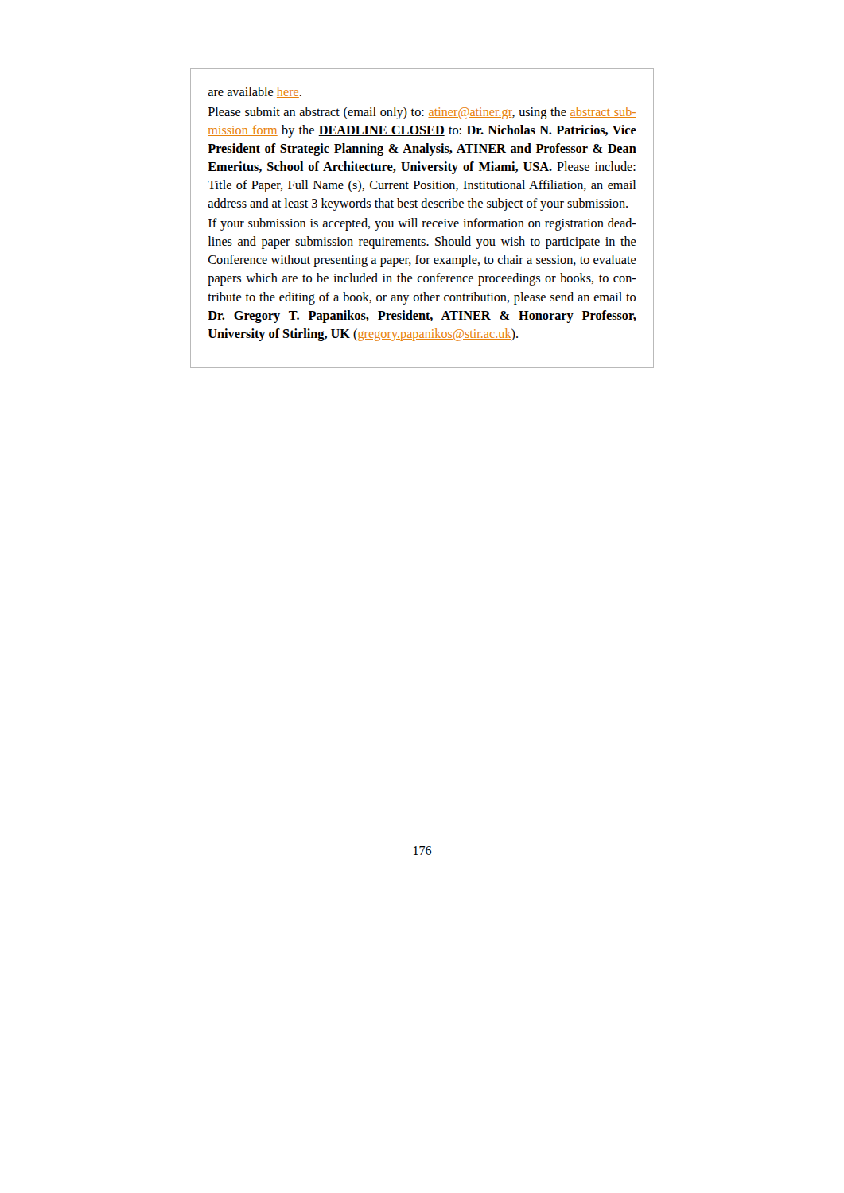are available here.
Please submit an abstract (email only) to: atiner@atiner.gr, using the abstract submission form by the DEADLINE CLOSED to: Dr. Nicholas N. Patricios, Vice President of Strategic Planning & Analysis, ATINER and Professor & Dean Emeritus, School of Architecture, University of Miami, USA. Please include: Title of Paper, Full Name (s), Current Position, Institutional Affiliation, an email address and at least 3 keywords that best describe the subject of your submission.
If your submission is accepted, you will receive information on registration deadlines and paper submission requirements. Should you wish to participate in the Conference without presenting a paper, for example, to chair a session, to evaluate papers which are to be included in the conference proceedings or books, to contribute to the editing of a book, or any other contribution, please send an email to Dr. Gregory T. Papanikos, President, ATINER & Honorary Professor, University of Stirling, UK (gregory.papanikos@stir.ac.uk).
176